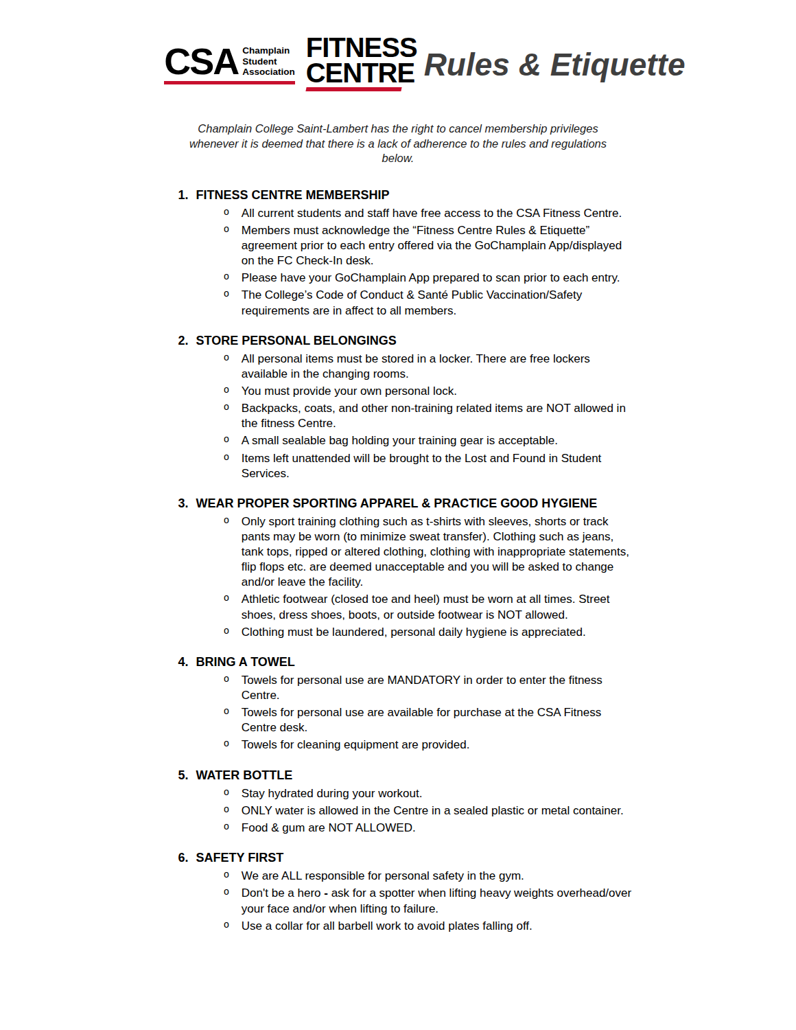CSA Champlain
Student
Association
FITNESS
CENTRE
Rules & Etiquette
Champlain College Saint-Lambert has the right to cancel membership privileges whenever it is deemed that there is a lack of adherence to the rules and regulations below.
Fitness Centre Membership
All current students and staff have free access to the CSA Fitness Centre.
Members must acknowledge the “Fitness Centre Rules & Etiquette” agreement prior to each entry offered via the GoChamplain App/displayed on the FC Check-In desk.
Please have your GoChamplain App prepared to scan prior to each entry.
The College’s Code of Conduct & Santé Public Vaccination/Safety requirements are in affect to all members.
Store Personal Belongings
All personal items must be stored in a locker. There are free lockers available in the changing rooms.
You must provide your own personal lock.
Backpacks, coats, and other non-training related items are NOT allowed in the fitness Centre.
A small sealable bag holding your training gear is acceptable.
Items left unattended will be brought to the Lost and Found in Student Services.
Wear Proper Sporting Apparel & Practice Good Hygiene
Only sport training clothing such as t-shirts with sleeves, shorts or track pants may be worn (to minimize sweat transfer). Clothing such as jeans, tank tops, ripped or altered clothing, clothing with inappropriate statements, flip flops etc. are deemed unacceptable and you will be asked to change and/or leave the facility.
Athletic footwear (closed toe and heel) must be worn at all times. Street shoes, dress shoes, boots, or outside footwear is NOT allowed.
Clothing must be laundered, personal daily hygiene is appreciated.
Bring a Towel
Towels for personal use are MANDATORY in order to enter the fitness Centre.
Towels for personal use are available for purchase at the CSA Fitness Centre desk.
Towels for cleaning equipment are provided.
Water Bottle
Stay hydrated during your workout.
ONLY water is allowed in the Centre in a sealed plastic or metal container.
Food & gum are NOT ALLOWED.
Safety First
We are ALL responsible for personal safety in the gym.
Don't be a hero - ask for a spotter when lifting heavy weights overhead/over your face and/or when lifting to failure.
Use a collar for all barbell work to avoid plates falling off.